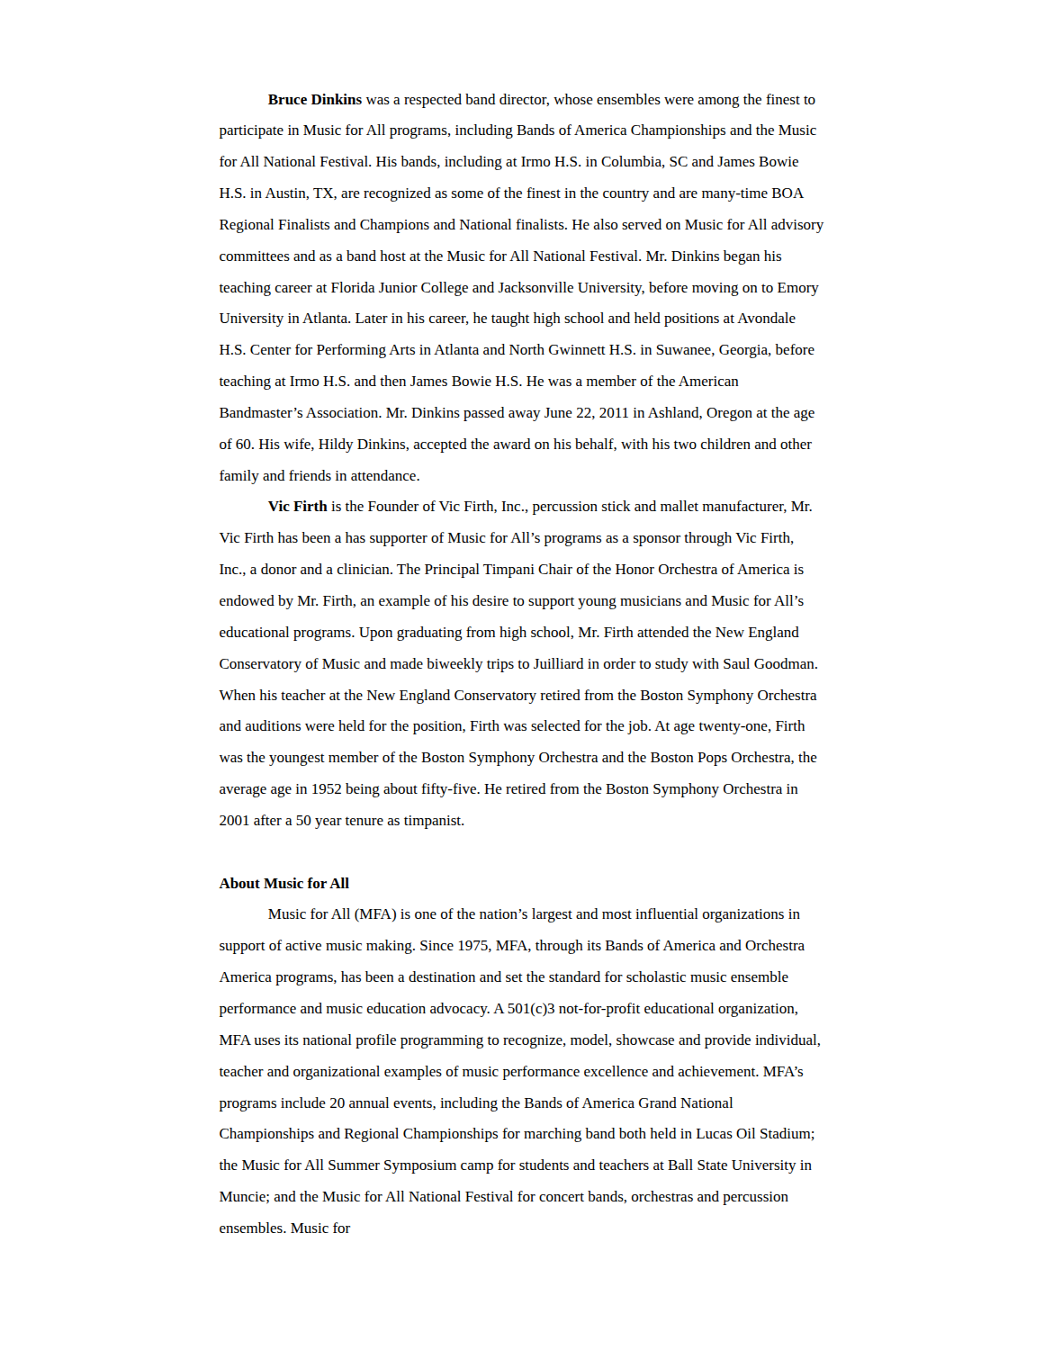Bruce Dinkins was a respected band director, whose ensembles were among the finest to participate in Music for All programs, including Bands of America Championships and the Music for All National Festival. His bands, including at Irmo H.S. in Columbia, SC and James Bowie H.S. in Austin, TX, are recognized as some of the finest in the country and are many-time BOA Regional Finalists and Champions and National finalists. He also served on Music for All advisory committees and as a band host at the Music for All National Festival. Mr. Dinkins began his teaching career at Florida Junior College and Jacksonville University, before moving on to Emory University in Atlanta. Later in his career, he taught high school and held positions at Avondale H.S. Center for Performing Arts in Atlanta and North Gwinnett H.S. in Suwanee, Georgia, before teaching at Irmo H.S. and then James Bowie H.S. He was a member of the American Bandmaster’s Association. Mr. Dinkins passed away June 22, 2011 in Ashland, Oregon at the age of 60. His wife, Hildy Dinkins, accepted the award on his behalf, with his two children and other family and friends in attendance.
Vic Firth is the Founder of Vic Firth, Inc., percussion stick and mallet manufacturer, Mr. Vic Firth has been a has supporter of Music for All’s programs as a sponsor through Vic Firth, Inc., a donor and a clinician. The Principal Timpani Chair of the Honor Orchestra of America is endowed by Mr. Firth, an example of his desire to support young musicians and Music for All’s educational programs. Upon graduating from high school, Mr. Firth attended the New England Conservatory of Music and made biweekly trips to Juilliard in order to study with Saul Goodman. When his teacher at the New England Conservatory retired from the Boston Symphony Orchestra and auditions were held for the position, Firth was selected for the job. At age twenty-one, Firth was the youngest member of the Boston Symphony Orchestra and the Boston Pops Orchestra, the average age in 1952 being about fifty-five. He retired from the Boston Symphony Orchestra in 2001 after a 50 year tenure as timpanist.
About Music for All
Music for All (MFA) is one of the nation’s largest and most influential organizations in support of active music making. Since 1975, MFA, through its Bands of America and Orchestra America programs, has been a destination and set the standard for scholastic music ensemble performance and music education advocacy. A 501(c)3 not-for-profit educational organization, MFA uses its national profile programming to recognize, model, showcase and provide individual, teacher and organizational examples of music performance excellence and achievement. MFA’s programs include 20 annual events, including the Bands of America Grand National Championships and Regional Championships for marching band both held in Lucas Oil Stadium; the Music for All Summer Symposium camp for students and teachers at Ball State University in Muncie; and the Music for All National Festival for concert bands, orchestras and percussion ensembles. Music for